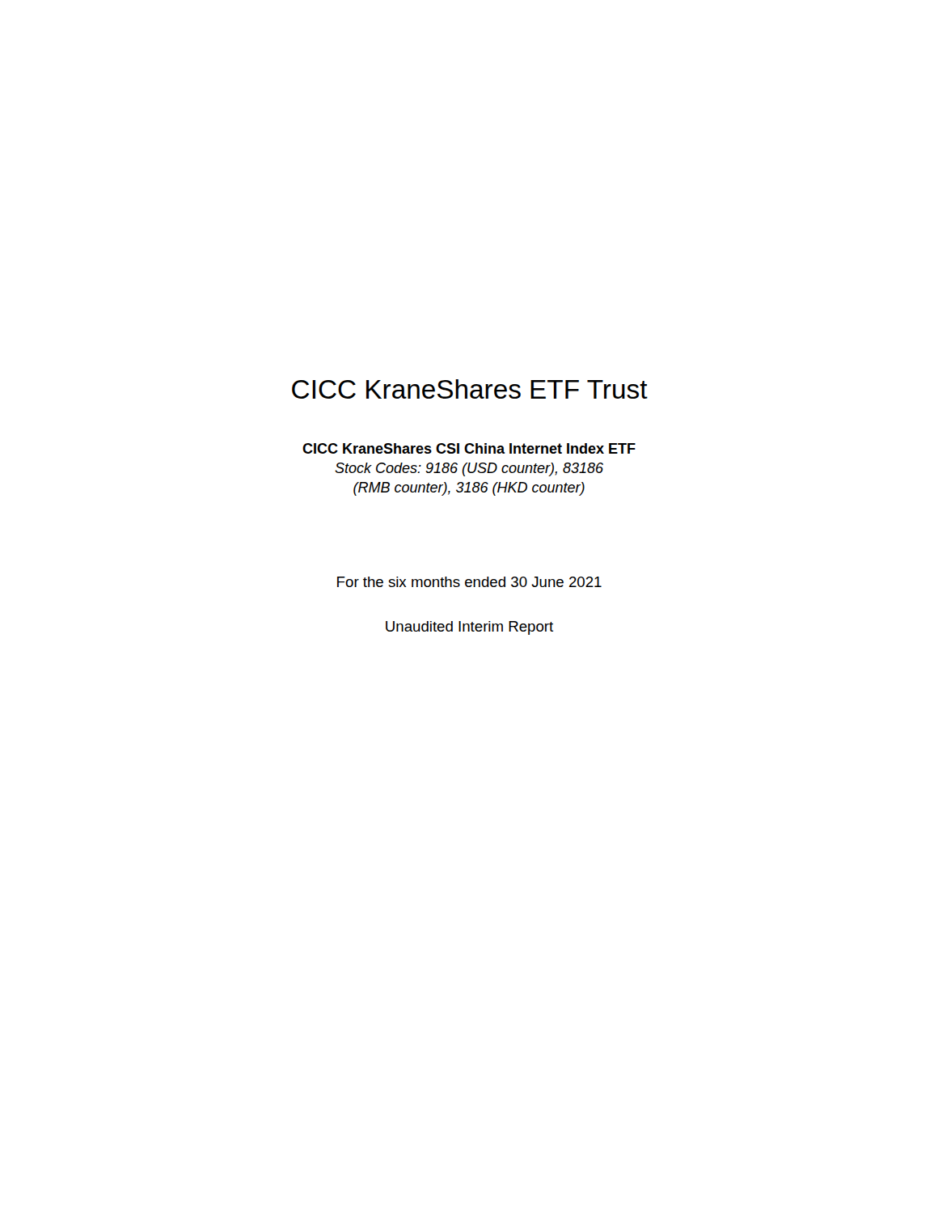CICC KraneShares ETF Trust
CICC KraneShares CSI China Internet Index ETF
Stock Codes: 9186 (USD counter), 83186
(RMB counter), 3186 (HKD counter)
For the six months ended 30 June 2021
Unaudited Interim Report